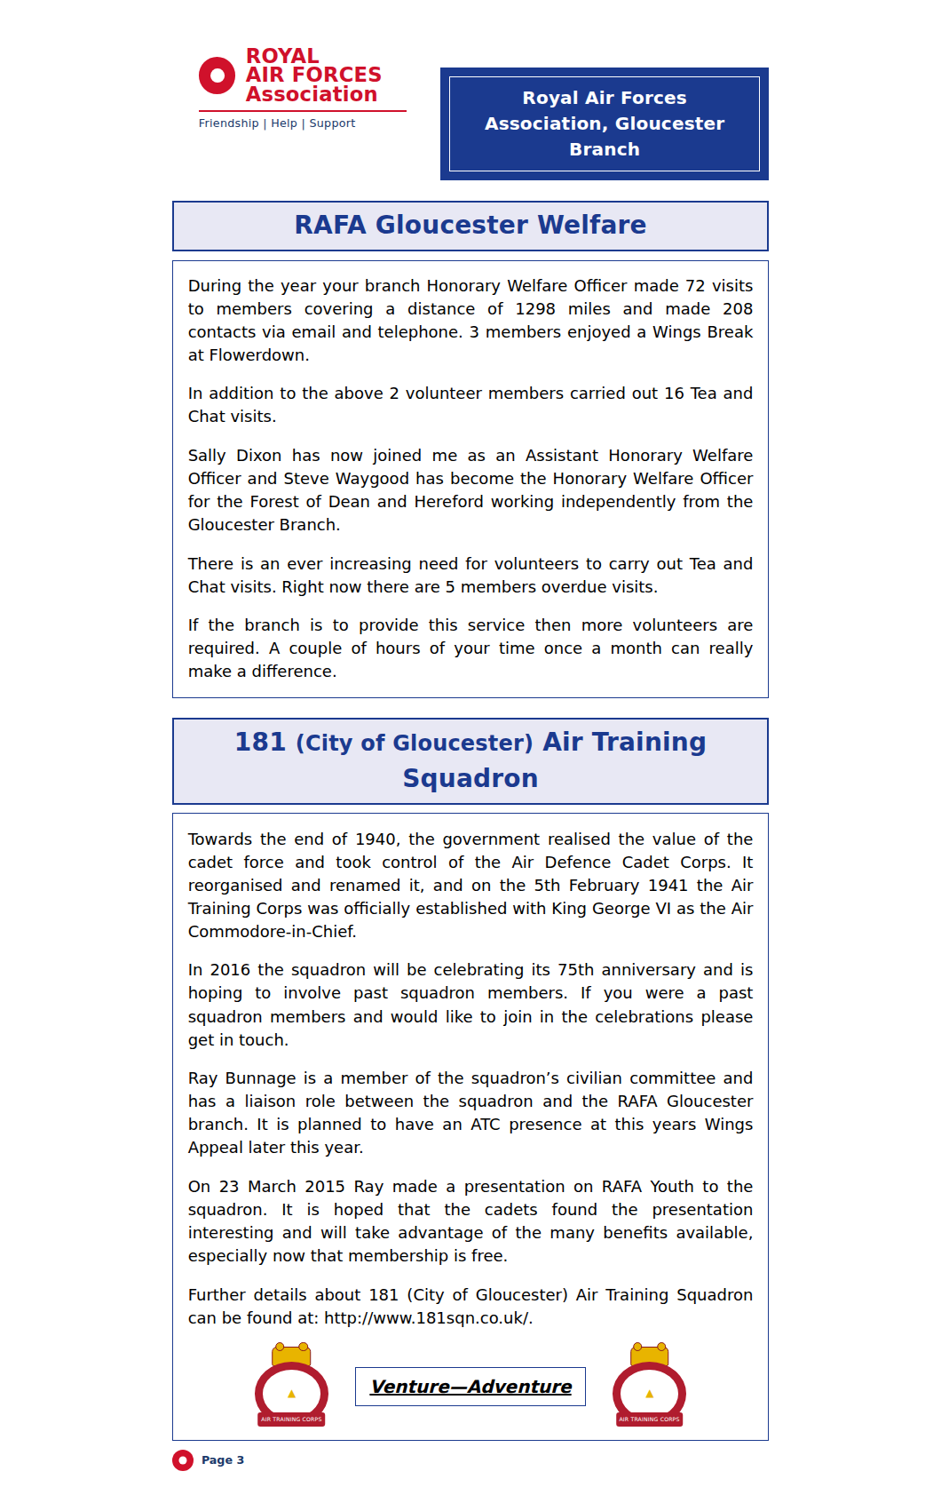ROYAL
AIR FORCES
Association
Friendship | Help | Support
Royal Air Forces Association, Gloucester Branch
RAFA Gloucester Welfare
During the year your branch Honorary Welfare Officer made 72 visits to members covering a distance of 1298 miles and made 208 contacts via email and telephone. 3 members enjoyed a Wings Break at Flowerdown.
In addition to the above 2 volunteer members carried out 16 Tea and Chat visits.
Sally Dixon has now joined me as an Assistant Honorary Welfare Officer and Steve Waygood has become the Honorary Welfare Officer for the Forest of Dean and Hereford working independently from the Gloucester Branch.
There is an ever increasing need for volunteers to carry out Tea and Chat visits. Right now there are 5 members overdue visits.
If the branch is to provide this service then more volunteers are required. A couple of hours of your time once a month can really make a difference.
181 (City of Gloucester) Air Training Squadron
Towards the end of 1940, the government realised the value of the cadet force and took control of the Air Defence Cadet Corps. It reorganised and renamed it, and on the 5th February 1941 the Air Training Corps was officially established with King George VI as the Air Commodore-in-Chief.
In 2016 the squadron will be celebrating its 75th anniversary and is hoping to involve past squadron members. If you were a past squadron members and would like to join in the celebrations please get in touch.
Ray Bunnage is a member of the squadron’s civilian committee and has a liaison role between the squadron and the RAFA Gloucester branch. It is planned to have an ATC presence at this years Wings Appeal later this year.
On 23 March 2015 Ray made a presentation on RAFA Youth to the squadron. It is hoped that the cadets found the presentation interesting and will take advantage of the many benefits available, especially now that membership is free.
Further details about 181 (City of Gloucester) Air Training Squadron can be found at: http://www.181sqn.co.uk/.
▲
AIR TRAINING CORPS
Venture—Adventure
▲
AIR TRAINING CORPS
Page 3